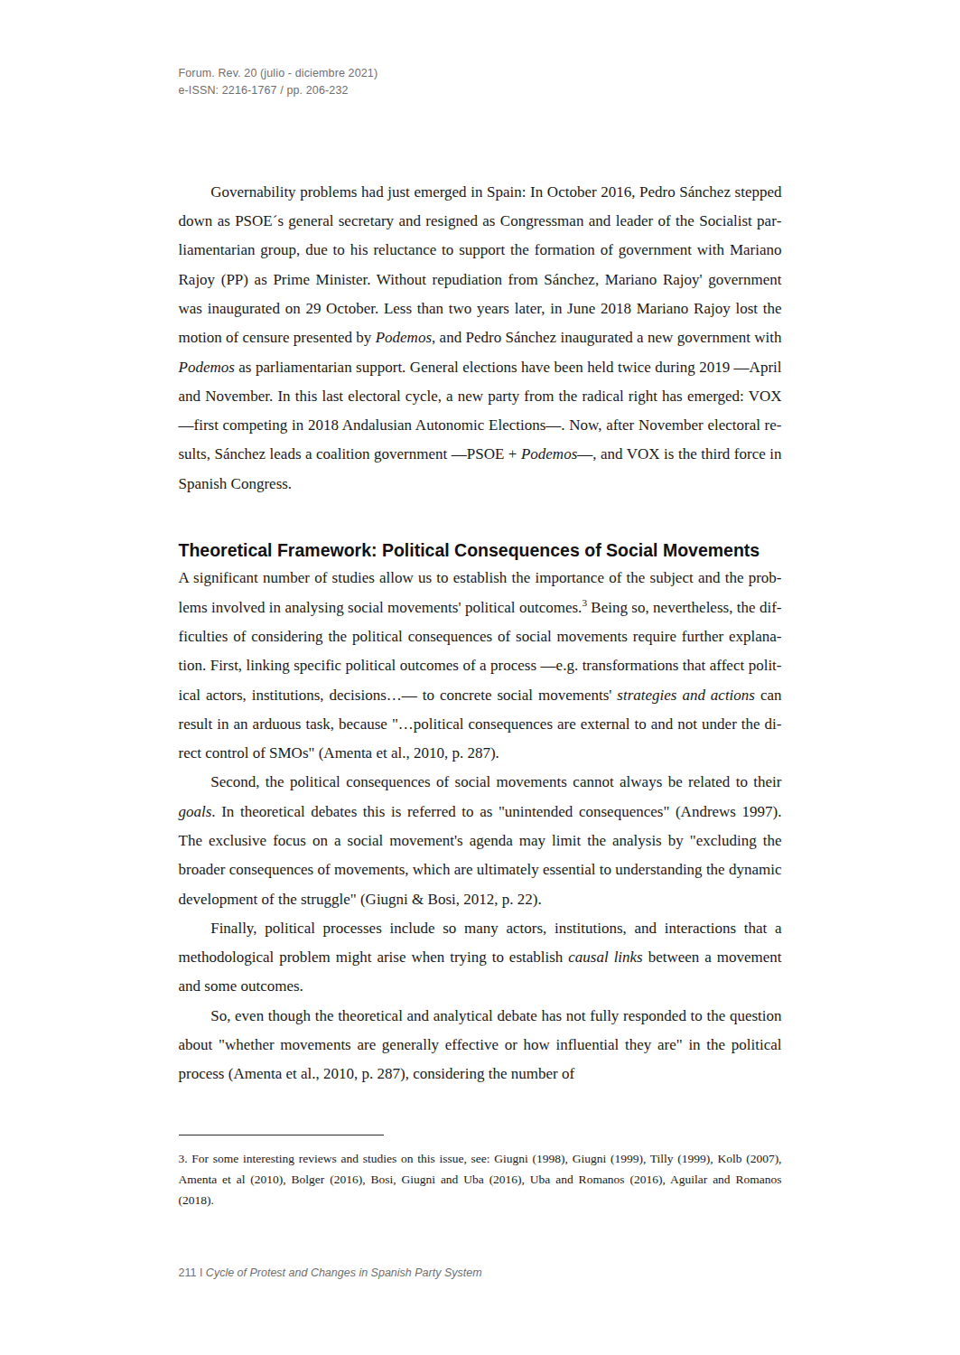Forum. Rev. 20 (julio - diciembre 2021)
e-ISSN: 2216-1767 / pp. 206-232
Governability problems had just emerged in Spain: In October 2016, Pedro Sánchez stepped down as PSOE´s general secretary and resigned as Congressman and leader of the Socialist parliamentarian group, due to his reluctance to support the formation of government with Mariano Rajoy (PP) as Prime Minister. Without repudiation from Sánchez, Mariano Rajoy' government was inaugurated on 29 October. Less than two years later, in June 2018 Mariano Rajoy lost the motion of censure presented by Podemos, and Pedro Sánchez inaugurated a new government with Podemos as parliamentarian support. General elections have been held twice during 2019 —April and November. In this last electoral cycle, a new party from the radical right has emerged: VOX —first competing in 2018 Andalusian Autonomic Elections—. Now, after November electoral results, Sánchez leads a coalition government —PSOE + Podemos—, and VOX is the third force in Spanish Congress.
Theoretical Framework: Political Consequences of Social Movements
A significant number of studies allow us to establish the importance of the subject and the problems involved in analysing social movements' political outcomes.3 Being so, nevertheless, the difficulties of considering the political consequences of social movements require further explanation. First, linking specific political outcomes of a process —e.g. transformations that affect political actors, institutions, decisions…— to concrete social movements' strategies and actions can result in an arduous task, because "…political consequences are external to and not under the direct control of SMOs" (Amenta et al., 2010, p. 287).
Second, the political consequences of social movements cannot always be related to their goals. In theoretical debates this is referred to as "unintended consequences" (Andrews 1997). The exclusive focus on a social movement's agenda may limit the analysis by "excluding the broader consequences of movements, which are ultimately essential to understanding the dynamic development of the struggle" (Giugni & Bosi, 2012, p. 22).
Finally, political processes include so many actors, institutions, and interactions that a methodological problem might arise when trying to establish causal links between a movement and some outcomes.
So, even though the theoretical and analytical debate has not fully responded to the question about "whether movements are generally effective or how influential they are" in the political process (Amenta et al., 2010, p. 287), considering the number of
3. For some interesting reviews and studies on this issue, see: Giugni (1998), Giugni (1999), Tilly (1999), Kolb (2007), Amenta et al (2010), Bolger (2016), Bosi, Giugni and Uba (2016), Uba and Romanos (2016), Aguilar and Romanos (2018).
211 I Cycle of Protest and Changes in Spanish Party System